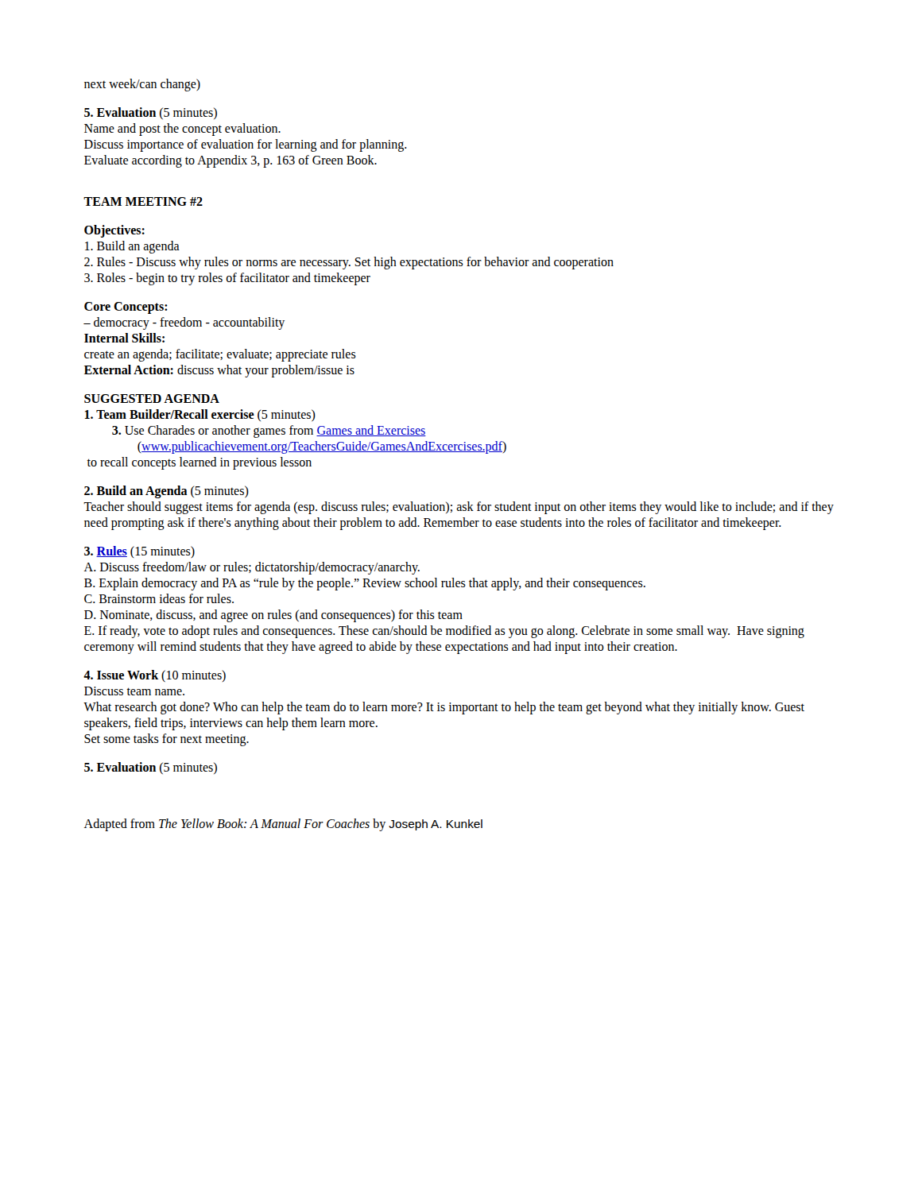next week/can change)
5. Evaluation (5 minutes)
Name and post the concept evaluation.
Discuss importance of evaluation for learning and for planning.
Evaluate according to Appendix 3, p. 163 of Green Book.
TEAM MEETING #2
Objectives:
1. Build an agenda
2. Rules - Discuss why rules or norms are necessary. Set high expectations for behavior and cooperation
3. Roles - begin to try roles of facilitator and timekeeper
Core Concepts:
– democracy - freedom - accountability
Internal Skills:
create an agenda; facilitate; evaluate; appreciate rules
External Action: discuss what your problem/issue is
SUGGESTED AGENDA
1. Team Builder/Recall exercise (5 minutes)
3. Use Charades or another games from Games and Exercises
(www.publicachievement.org/TeachersGuide/GamesAndExcercises.pdf)
to recall concepts learned in previous lesson
2. Build an Agenda (5 minutes)
Teacher should suggest items for agenda (esp. discuss rules; evaluation); ask for student input on other items they would like to include; and if they need prompting ask if there's anything about their problem to add. Remember to ease students into the roles of facilitator and timekeeper.
3. Rules (15 minutes)
A. Discuss freedom/law or rules; dictatorship/democracy/anarchy.
B. Explain democracy and PA as “rule by the people.” Review school rules that apply, and their consequences.
C. Brainstorm ideas for rules.
D. Nominate, discuss, and agree on rules (and consequences) for this team
E. If ready, vote to adopt rules and consequences. These can/should be modified as you go along. Celebrate in some small way. Have signing ceremony will remind students that they have agreed to abide by these expectations and had input into their creation.
4. Issue Work (10 minutes)
Discuss team name.
What research got done? Who can help the team do to learn more? It is important to help the team get beyond what they initially know. Guest speakers, field trips, interviews can help them learn more.
Set some tasks for next meeting.
5. Evaluation (5 minutes)
Adapted from The Yellow Book: A Manual For Coaches by Joseph A. Kunkel